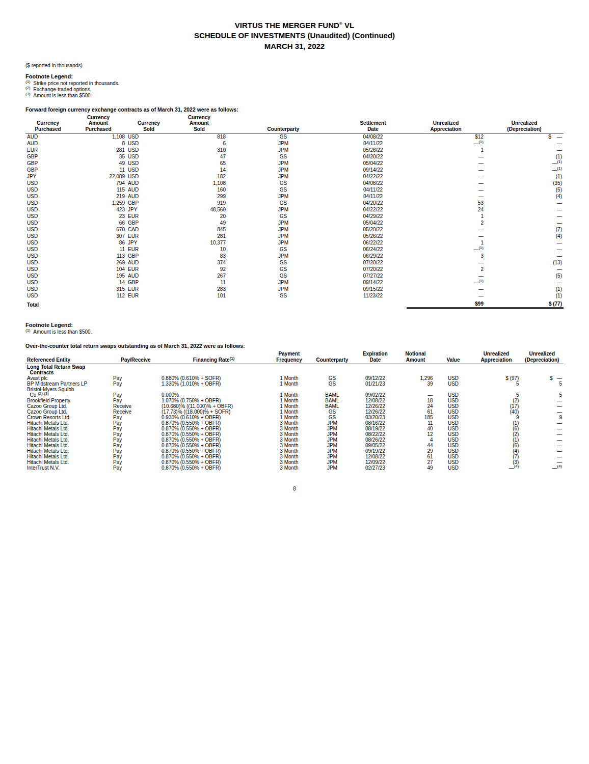VIRTUS THE MERGER FUND® VL
SCHEDULE OF INVESTMENTS (Unaudited) (Continued)
MARCH 31, 2022
($ reported in thousands)
Footnote Legend:
(1) Strike price not reported in thousands.
(2) Exchange-traded options.
(3) Amount is less than $500.
Forward foreign currency exchange contracts as of March 31, 2022 were as follows:
| Currency Purchased | Currency Amount Purchased | Currency Sold | Currency Amount Sold | Counterparty | Settlement Date | Unrealized Appreciation | Unrealized (Depreciation) |
| --- | --- | --- | --- | --- | --- | --- | --- |
| AUD | 1,108 | USD | 818 | GS | 04/08/22 | $12 | $ — |
| AUD | 8 | USD | 6 | JPM | 04/11/22 | — (1) | — |
| EUR | 281 | USD | 310 | JPM | 05/26/22 | 1 | — |
| GBP | 35 | USD | 47 | GS | 04/20/22 | — | (1) |
| GBP | 49 | USD | 65 | JPM | 05/04/22 | — | — (1) |
| GBP | 11 | USD | 14 | JPM | 09/14/22 | — | — (1) |
| JPY | 22,089 | USD | 182 | JPM | 04/22/22 | — | (1) |
| USD | 794 | AUD | 1,108 | GS | 04/08/22 | — | (35) |
| USD | 115 | AUD | 160 | GS | 04/11/22 | — | (5) |
| USD | 219 | AUD | 299 | JPM | 04/11/22 | — | (4) |
| USD | 1,259 | GBP | 919 | GS | 04/20/22 | 53 | — |
| USD | 423 | JPY | 48,560 | JPM | 04/22/22 | 24 | — |
| USD | 23 | EUR | 20 | GS | 04/29/22 | 1 | — |
| USD | 66 | GBP | 49 | JPM | 05/04/22 | 2 | — |
| USD | 670 | CAD | 845 | JPM | 05/20/22 | — | (7) |
| USD | 307 | EUR | 281 | JPM | 05/26/22 | — | (4) |
| USD | 86 | JPY | 10,377 | JPM | 06/22/22 | 1 | — |
| USD | 11 | EUR | 10 | GS | 06/24/22 | — (1) | — |
| USD | 113 | GBP | 83 | JPM | 06/29/22 | 3 | — |
| USD | 269 | AUD | 374 | GS | 07/20/22 | — | (13) |
| USD | 104 | EUR | 92 | GS | 07/20/22 | 2 | — |
| USD | 195 | AUD | 267 | GS | 07/27/22 | — | (5) |
| USD | 14 | GBP | 11 | JPM | 09/14/22 | — (1) | — |
| USD | 315 | EUR | 283 | JPM | 09/15/22 | — | (1) |
| USD | 112 | EUR | 101 | GS | 11/23/22 | — | (1) |
| Total | | | | | | $99 | $ (77) |
Footnote Legend:
(1) Amount is less than $500.
Over-the-counter total return swaps outstanding as of March 31, 2022 were as follows:
| Referenced Entity | Pay/Receive | Financing Rate (1) | Payment Frequency | Counterparty | Expiration Date | Notional Amount | Value | Unrealized Appreciation | Unrealized (Depreciation) |
| --- | --- | --- | --- | --- | --- | --- | --- | --- | --- |
| Long Total Return Swap Contracts |
| Avast plc | Pay | 0.880% (0.610% + SOFR) | 1 Month | GS | 09/12/22 | 1,296 | USD | $ (97) | $ — |
| BP Midstream Partners LP | Pay | 1.330% (1.010% + OBFR) | 1 Month | GS | 01/21/23 | 39 | USD | 5 | 5 |
| Bristol-Myers Squibb Co. (2),(3) | Pay | 0.000% | 1 Month | BAML | 09/02/22 | — | USD | 5 | 5 |
| Brookfield Property | Pay | 1.070% (0.750% + OBFR) | 1 Month | BAML | 12/08/22 | 18 | USD | (2) | — |
| Cazoo Group Ltd. | Receive | (10.680)% ((11.000)% + OBFR) | 1 Month | BAML | 12/26/22 | 24 | USD | (17) | — |
| Cazoo Group Ltd. | Receive | (17.73)% ((18.000)% + SOFR) | 1 Month | GS | 12/26/22 | 61 | USD | (40) | — |
| Crown Resorts Ltd. | Pay | 0.930% (0.610% + OBFR) | 1 Month | GS | 03/20/23 | 185 | USD | 9 | 9 |
| Hitachi Metals Ltd. | Pay | 0.870% (0.550% + OBFR) | 3 Month | JPM | 08/16/22 | 11 | USD | (1) | — |
| Hitachi Metals Ltd. | Pay | 0.870% (0.550% + OBFR) | 3 Month | JPM | 08/19/22 | 40 | USD | (6) | — |
| Hitachi Metals Ltd. | Pay | 0.870% (0.550% + OBFR) | 3 Month | JPM | 08/22/22 | 12 | USD | (2) | — |
| Hitachi Metals Ltd. | Pay | 0.870% (0.550% + OBFR) | 3 Month | JPM | 08/26/22 | 4 | USD | (1) | — |
| Hitachi Metals Ltd. | Pay | 0.870% (0.550% + OBFR) | 3 Month | JPM | 09/05/22 | 44 | USD | (6) | — |
| Hitachi Metals Ltd. | Pay | 0.870% (0.550% + OBFR) | 3 Month | JPM | 09/19/22 | 29 | USD | (4) | — |
| Hitachi Metals Ltd. | Pay | 0.870% (0.550% + OBFR) | 3 Month | JPM | 12/08/22 | 61 | USD | (7) | — |
| Hitachi Metals Ltd. | Pay | 0.870% (0.550% + OBFR) | 3 Month | JPM | 12/09/22 | 27 | USD | (3) | — |
| InterTrust N.V. | Pay | 0.870% (0.550% + OBFR) | 3 Month | JPM | 02/27/23 | 49 | USD | — (4) | — (4) |
8